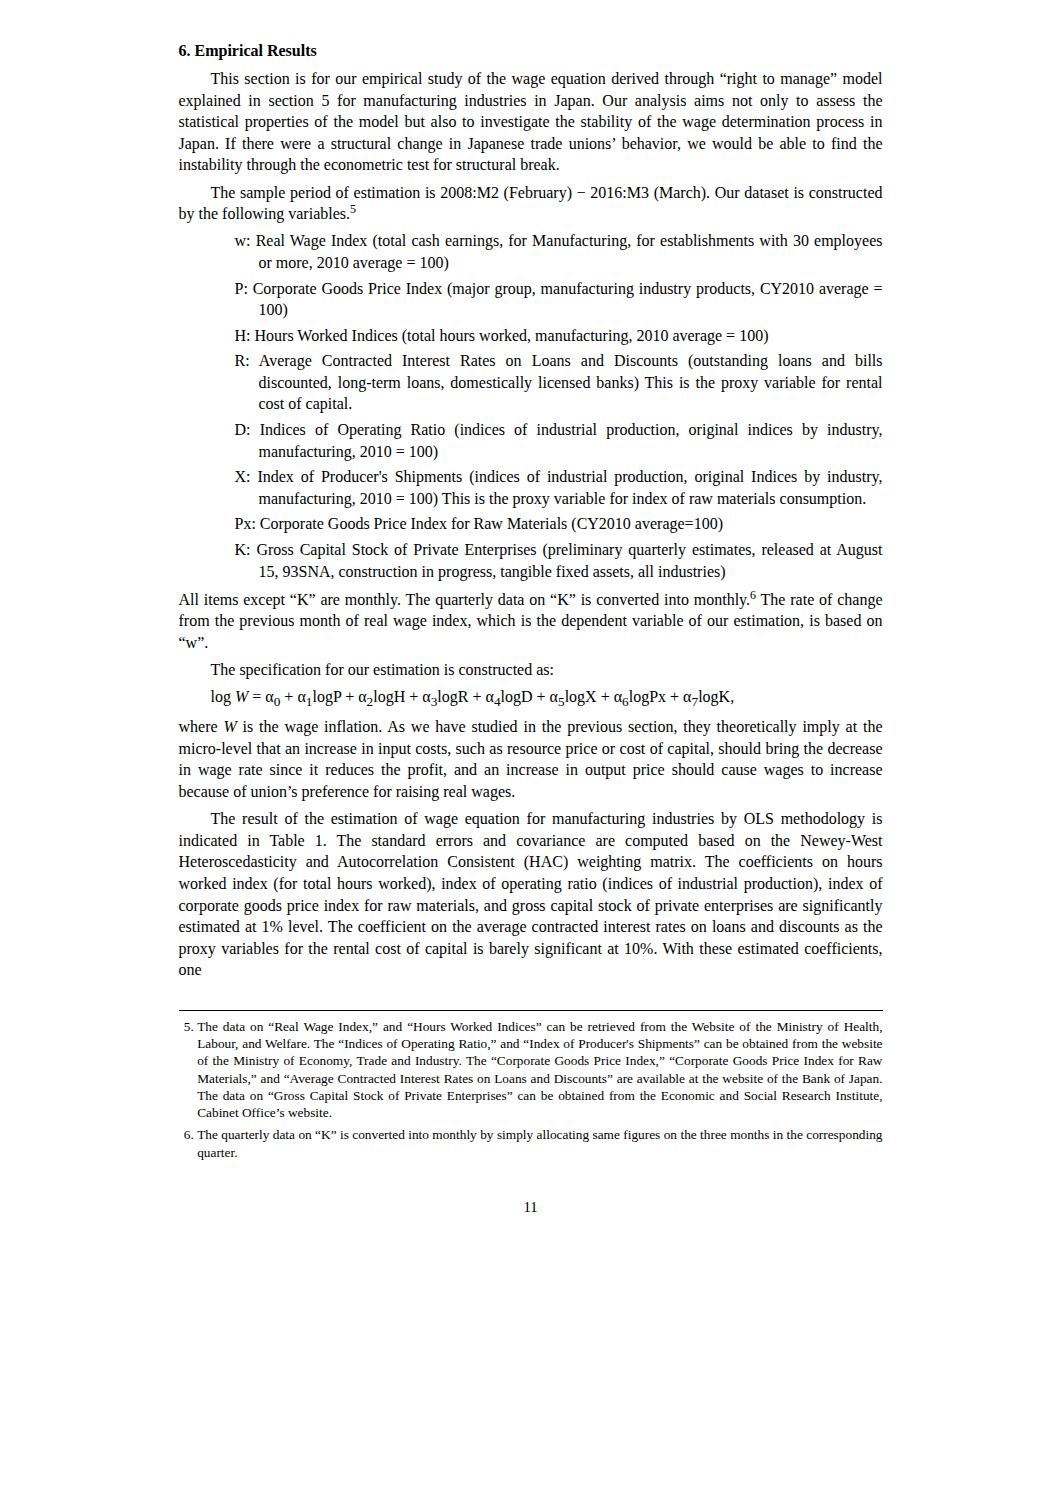6. Empirical Results
This section is for our empirical study of the wage equation derived through “right to manage” model explained in section 5 for manufacturing industries in Japan. Our analysis aims not only to assess the statistical properties of the model but also to investigate the stability of the wage determination process in Japan. If there were a structural change in Japanese trade unions’ behavior, we would be able to find the instability through the econometric test for structural break.
The sample period of estimation is 2008:M2 (February) − 2016:M3 (March). Our dataset is constructed by the following variables.5
w: Real Wage Index (total cash earnings, for Manufacturing, for establishments with 30 employees or more, 2010 average = 100)
P: Corporate Goods Price Index (major group, manufacturing industry products, CY2010 average = 100)
H: Hours Worked Indices (total hours worked, manufacturing, 2010 average = 100)
R: Average Contracted Interest Rates on Loans and Discounts (outstanding loans and bills discounted, long-term loans, domestically licensed banks) This is the proxy variable for rental cost of capital.
D: Indices of Operating Ratio (indices of industrial production, original indices by industry, manufacturing, 2010 = 100)
X: Index of Producer's Shipments (indices of industrial production, original Indices by industry, manufacturing, 2010 = 100) This is the proxy variable for index of raw materials consumption.
Px: Corporate Goods Price Index for Raw Materials (CY2010 average=100)
K: Gross Capital Stock of Private Enterprises (preliminary quarterly estimates, released at August 15, 93SNA, construction in progress, tangible fixed assets, all industries)
All items except “K” are monthly. The quarterly data on “K” is converted into monthly.6 The rate of change from the previous month of real wage index, which is the dependent variable of our estimation, is based on “w”.
The specification for our estimation is constructed as:
log W = α0 + α1logP + α2logH + α3logR + α4logD + α5logX + α6logPx + α7logK,
where W is the wage inflation. As we have studied in the previous section, they theoretically imply at the micro-level that an increase in input costs, such as resource price or cost of capital, should bring the decrease in wage rate since it reduces the profit, and an increase in output price should cause wages to increase because of union’s preference for raising real wages.
The result of the estimation of wage equation for manufacturing industries by OLS methodology is indicated in Table 1. The standard errors and covariance are computed based on the Newey-West Heteroscedasticity and Autocorrelation Consistent (HAC) weighting matrix. The coefficients on hours worked index (for total hours worked), index of operating ratio (indices of industrial production), index of corporate goods price index for raw materials, and gross capital stock of private enterprises are significantly estimated at 1% level. The coefficient on the average contracted interest rates on loans and discounts as the proxy variables for the rental cost of capital is barely significant at 10%. With these estimated coefficients, one
The data on “Real Wage Index,” and “Hours Worked Indices” can be retrieved from the Website of the Ministry of Health, Labour, and Welfare. The “Indices of Operating Ratio,” and “Index of Producer's Shipments” can be obtained from the website of the Ministry of Economy, Trade and Industry. The “Corporate Goods Price Index,” “Corporate Goods Price Index for Raw Materials,” and “Average Contracted Interest Rates on Loans and Discounts” are available at the website of the Bank of Japan. The data on “Gross Capital Stock of Private Enterprises” can be obtained from the Economic and Social Research Institute, Cabinet Office’s website.
The quarterly data on “K” is converted into monthly by simply allocating same figures on the three months in the corresponding quarter.
11